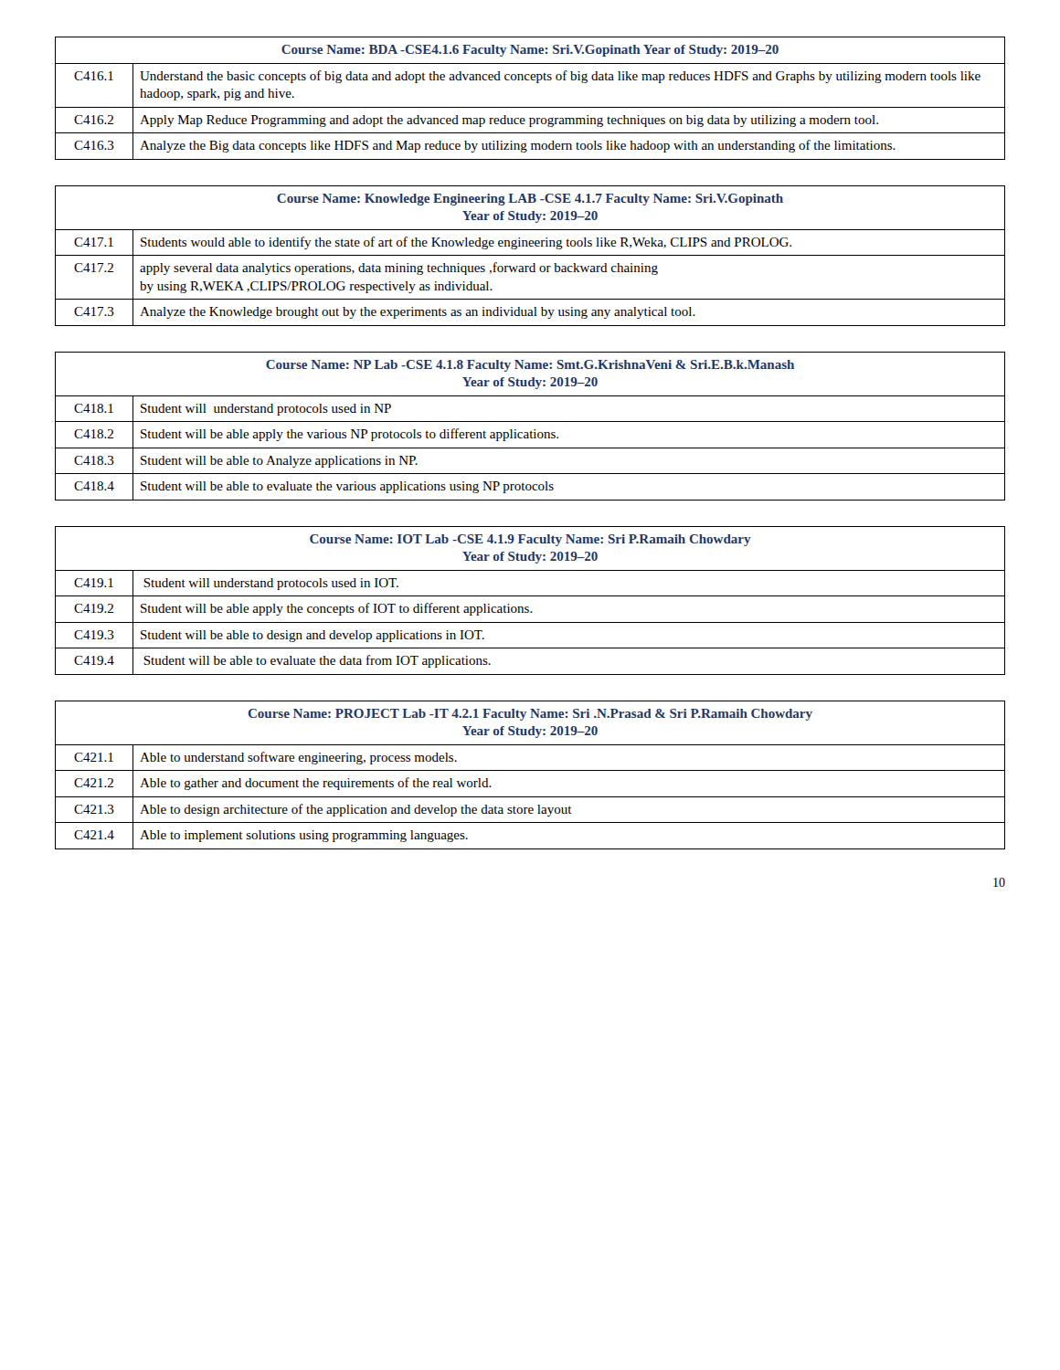| Course Name: BDA -CSE4.1.6 Faculty Name: Sri.V.Gopinath Year of Study: 2019–20 |
| --- |
| C416.1 | Understand the basic concepts of big data and adopt the advanced concepts of big data like map reduces HDFS and Graphs by utilizing modern tools like hadoop, spark, pig and hive. |
| C416.2 | Apply Map Reduce Programming and adopt the advanced map reduce programming techniques on big data by utilizing a modern tool. |
| C416.3 | Analyze the Big data concepts like HDFS and Map reduce by utilizing modern tools like hadoop with an understanding of the limitations. |
| Course Name: Knowledge Engineering LAB -CSE 4.1.7 Faculty Name: Sri.V.Gopinath Year of Study: 2019–20 |
| --- |
| C417.1 | Students would able to identify the state of art of the Knowledge engineering tools like R,Weka, CLIPS and PROLOG. |
| C417.2 | apply several data analytics operations, data mining techniques ,forward or backward chaining by using R,WEKA ,CLIPS/PROLOG respectively as individual. |
| C417.3 | Analyze the Knowledge brought out by the experiments as an individual by using any analytical tool. |
| Course Name: NP Lab -CSE 4.1.8 Faculty Name: Smt.G.KrishnaVeni & Sri.E.B.k.Manash Year of Study: 2019–20 |
| --- |
| C418.1 | Student will understand protocols used in NP |
| C418.2 | Student will be able apply the various NP protocols to different applications. |
| C418.3 | Student will be able to Analyze applications in NP. |
| C418.4 | Student will be able to evaluate the various applications using NP protocols |
| Course Name: IOT Lab -CSE 4.1.9 Faculty Name: Sri P.Ramaih Chowdary Year of Study: 2019–20 |
| --- |
| C419.1 | Student will understand protocols used in IOT. |
| C419.2 | Student will be able apply the concepts of IOT to different applications. |
| C419.3 | Student will be able to design and develop applications in IOT. |
| C419.4 | Student will be able to evaluate the data from IOT applications. |
| Course Name: PROJECT Lab -IT 4.2.1 Faculty Name: Sri .N.Prasad & Sri P.Ramaih Chowdary Year of Study: 2019–20 |
| --- |
| C421.1 | Able to understand software engineering, process models. |
| C421.2 | Able to gather and document the requirements of the real world. |
| C421.3 | Able to design architecture of the application and develop the data store layout |
| C421.4 | Able to implement solutions using programming languages. |
10